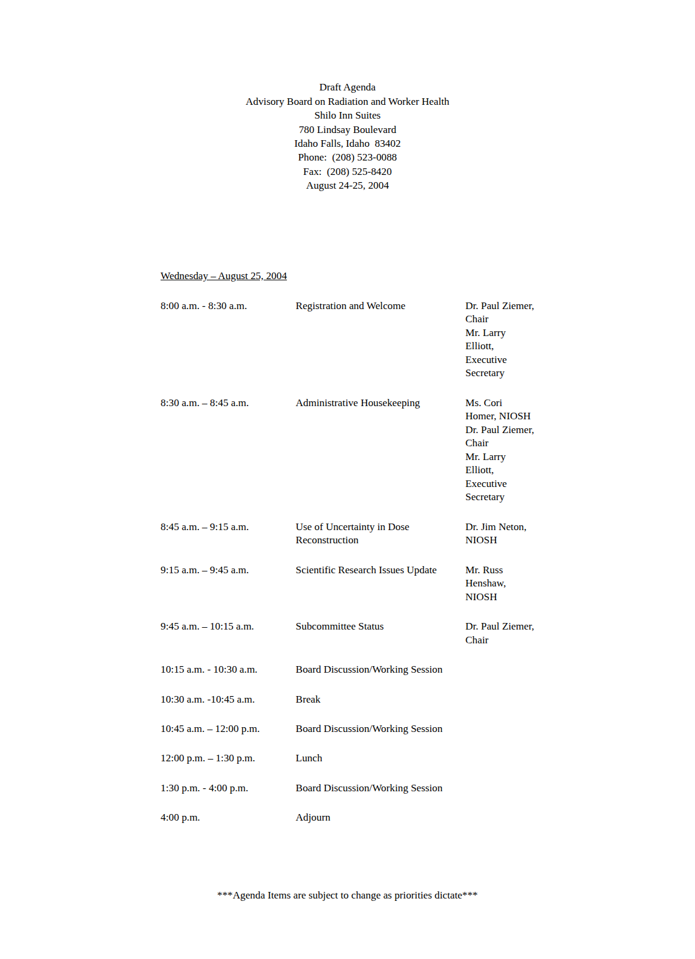Draft Agenda
Advisory Board on Radiation and Worker Health
Shilo Inn Suites
780 Lindsay Boulevard
Idaho Falls, Idaho 83402
Phone: (208) 523-0088
Fax: (208) 525-8420
August 24-25, 2004
Wednesday – August 25, 2004
| 8:00 a.m. - 8:30 a.m. | Registration and Welcome | Dr. Paul Ziemer, Chair Mr. Larry Elliott, Executive Secretary |
| 8:30 a.m. – 8:45 a.m. | Administrative Housekeeping | Ms. Cori Homer, NIOSH Dr. Paul Ziemer, Chair Mr. Larry Elliott, Executive Secretary |
| 8:45 a.m. – 9:15 a.m. | Use of Uncertainty in Dose Reconstruction | Dr. Jim Neton, NIOSH |
| 9:15 a.m. – 9:45 a.m. | Scientific Research Issues Update | Mr. Russ Henshaw, NIOSH |
| 9:45 a.m. – 10:15 a.m. | Subcommittee Status | Dr. Paul Ziemer, Chair |
| 10:15 a.m. - 10:30 a.m. | Board Discussion/Working Session | |
| 10:30 a.m. -10:45 a.m. | Break | |
| 10:45 a.m. – 12:00 p.m. | Board Discussion/Working Session | |
| 12:00 p.m. – 1:30 p.m. | Lunch | |
| 1:30 p.m. - 4:00 p.m. | Board Discussion/Working Session | |
| 4:00 p.m. | Adjourn | |
***Agenda Items are subject to change as priorities dictate***